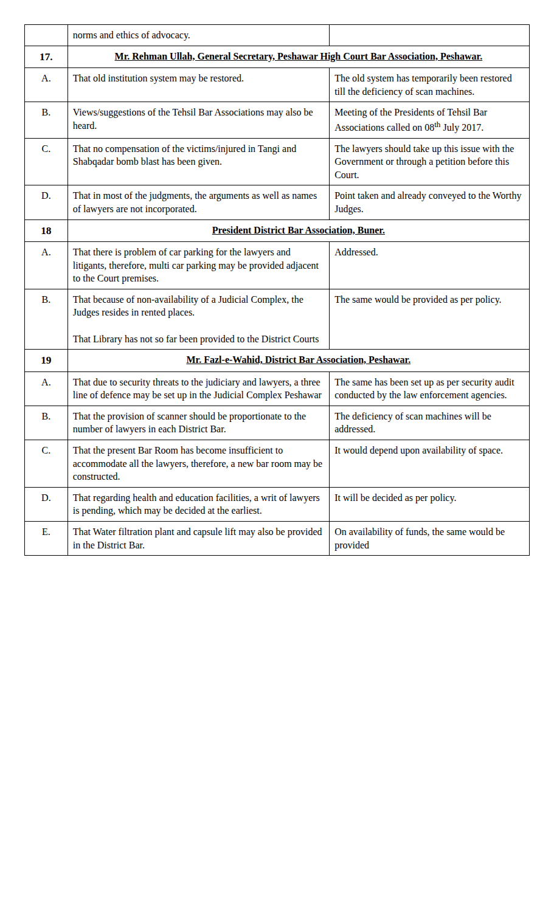| | norms and ethics of advocacy. | |
| 17. | Mr. Rehman Ullah, General Secretary, Peshawar High Court Bar Association, Peshawar. |
| A. | That old institution system may be restored. | The old system has temporarily been restored till the deficiency of scan machines. |
| B. | Views/suggestions of the Tehsil Bar Associations may also be heard. | Meeting of the Presidents of Tehsil Bar Associations called on 08 th July 2017. |
| C. | That no compensation of the victims/injured in Tangi and Shabqadar bomb blast has been given. | The lawyers should take up this issue with the Government or through a petition before this Court. |
| D. | That in most of the judgments, the arguments as well as names of lawyers are not incorporated. | Point taken and already conveyed to the Worthy Judges. |
| 18 | President District Bar Association, Buner. |
| A. | That there is problem of car parking for the lawyers and litigants, therefore, multi car parking may be provided adjacent to the Court premises. | Addressed. |
| B. | That because of non-availability of a Judicial Complex, the Judges resides in rented places. That Library has not so far been provided to the District Courts | The same would be provided as per policy. |
| 19 | Mr. Fazl-e-Wahid, District Bar Association, Peshawar. |
| A. | That due to security threats to the judiciary and lawyers, a three line of defence may be set up in the Judicial Complex Peshawar | The same has been set up as per security audit conducted by the law enforcement agencies. |
| B. | That the provision of scanner should be proportionate to the number of lawyers in each District Bar. | The deficiency of scan machines will be addressed. |
| C. | That the present Bar Room has become insufficient to accommodate all the lawyers, therefore, a new bar room may be constructed. | It would depend upon availability of space. |
| D. | That regarding health and education facilities, a writ of lawyers is pending, which may be decided at the earliest. | It will be decided as per policy. |
| E. | That Water filtration plant and capsule lift may also be provided in the District Bar. | On availability of funds, the same would be provided |